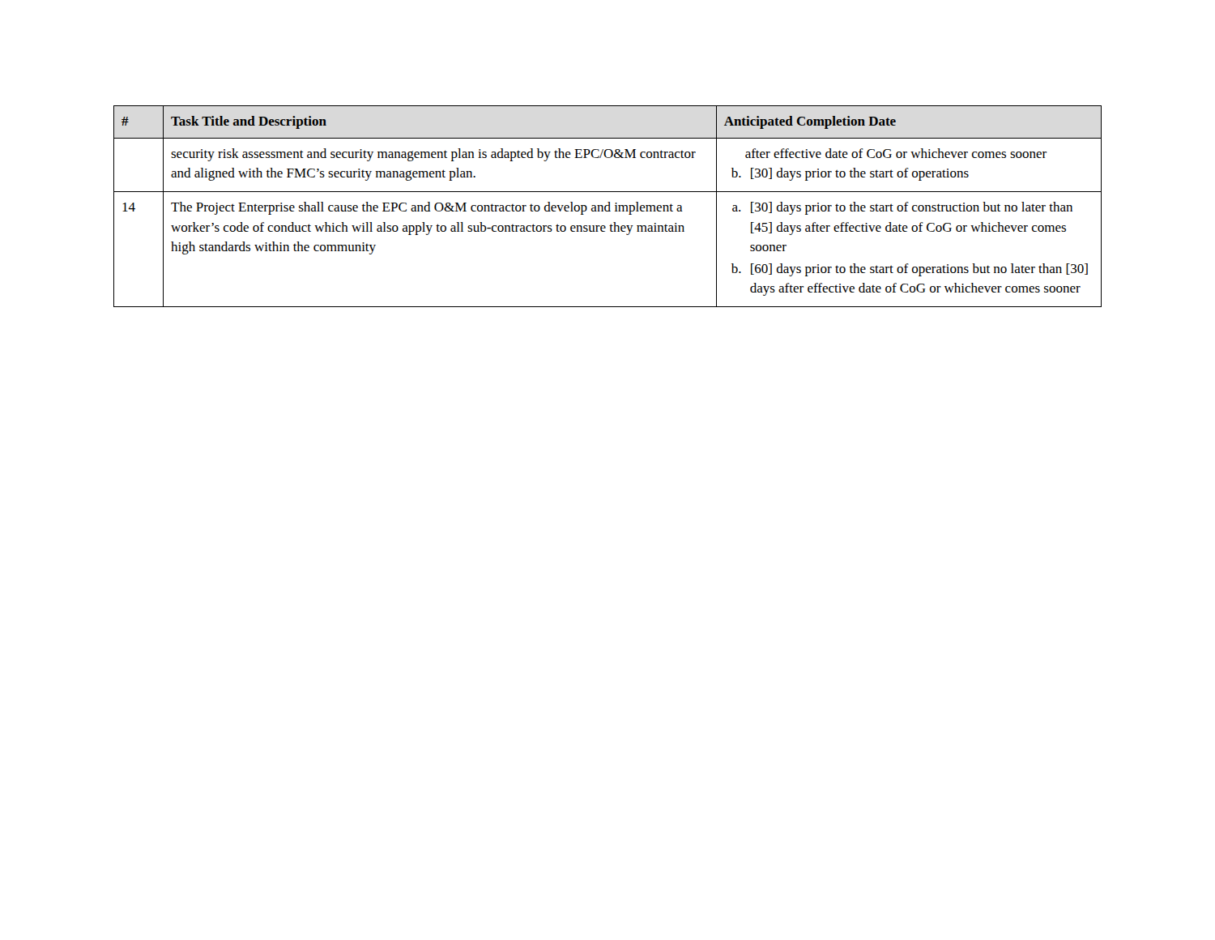| # | Task Title and Description | Anticipated Completion Date |
| --- | --- | --- |
| | security risk assessment and security management plan is adapted by the EPC/O&M contractor and aligned with the FMC’s security management plan. | after effective date of CoG or whichever comes sooner [30] days prior to the start of operations |
| 14 | The Project Enterprise shall cause the EPC and O&M contractor to develop and implement a worker’s code of conduct which will also apply to all sub-contractors to ensure they maintain high standards within the community | [30] days prior to the start of construction but no later than [45] days after effective date of CoG or whichever comes sooner [60] days prior to the start of operations but no later than [30] days after effective date of CoG or whichever comes sooner |